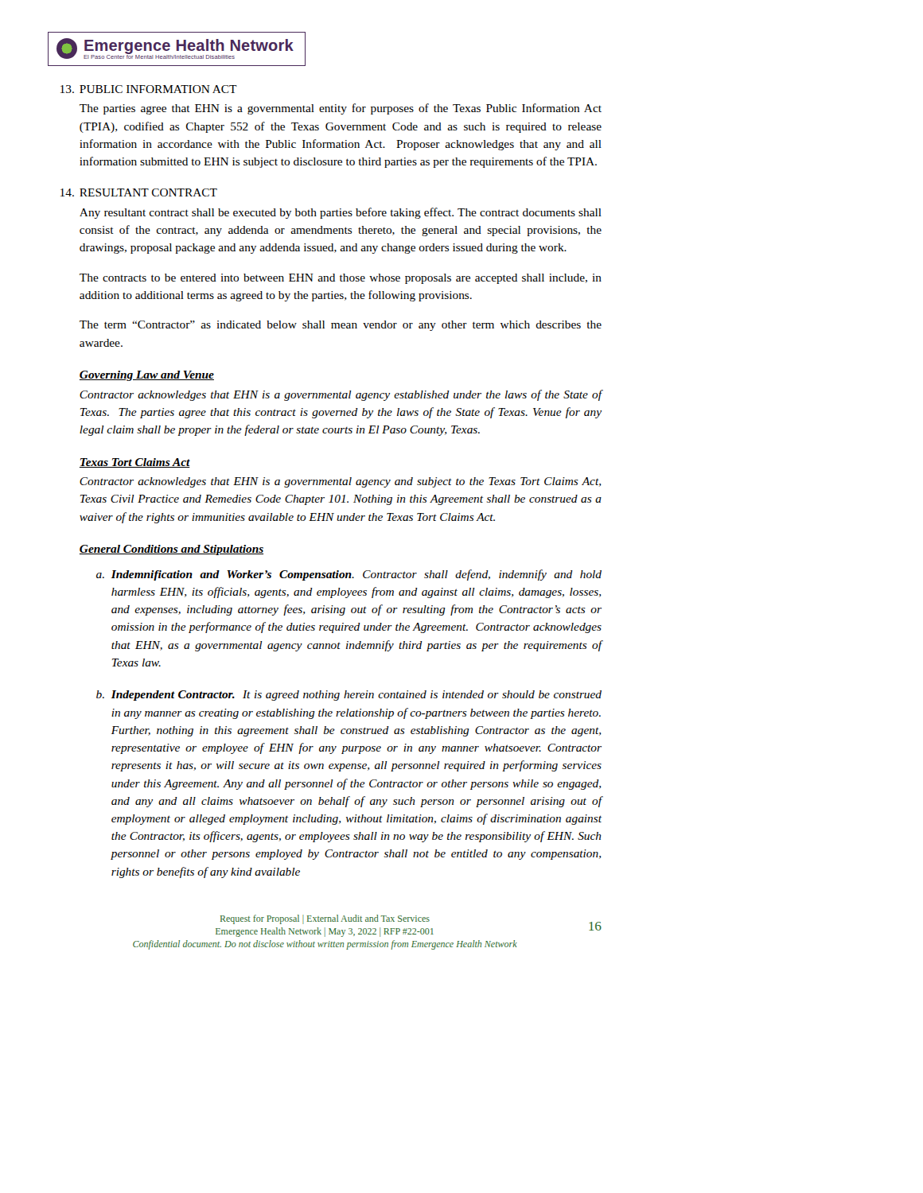Emergence Health Network
El Paso Center for Mental Health/Intellectual Disabilities
13. PUBLIC INFORMATION ACT
The parties agree that EHN is a governmental entity for purposes of the Texas Public Information Act (TPIA), codified as Chapter 552 of the Texas Government Code and as such is required to release information in accordance with the Public Information Act. Proposer acknowledges that any and all information submitted to EHN is subject to disclosure to third parties as per the requirements of the TPIA.
14. RESULTANT CONTRACT
Any resultant contract shall be executed by both parties before taking effect. The contract documents shall consist of the contract, any addenda or amendments thereto, the general and special provisions, the drawings, proposal package and any addenda issued, and any change orders issued during the work.
The contracts to be entered into between EHN and those whose proposals are accepted shall include, in addition to additional terms as agreed to by the parties, the following provisions.
The term “Contractor” as indicated below shall mean vendor or any other term which describes the awardee.
Governing Law and Venue
Contractor acknowledges that EHN is a governmental agency established under the laws of the State of Texas. The parties agree that this contract is governed by the laws of the State of Texas. Venue for any legal claim shall be proper in the federal or state courts in El Paso County, Texas.
Texas Tort Claims Act
Contractor acknowledges that EHN is a governmental agency and subject to the Texas Tort Claims Act, Texas Civil Practice and Remedies Code Chapter 101. Nothing in this Agreement shall be construed as a waiver of the rights or immunities available to EHN under the Texas Tort Claims Act.
General Conditions and Stipulations
a. Indemnification and Worker’s Compensation. Contractor shall defend, indemnify and hold harmless EHN, its officials, agents, and employees from and against all claims, damages, losses, and expenses, including attorney fees, arising out of or resulting from the Contractor’s acts or omission in the performance of the duties required under the Agreement. Contractor acknowledges that EHN, as a governmental agency cannot indemnify third parties as per the requirements of Texas law.
b. Independent Contractor. It is agreed nothing herein contained is intended or should be construed in any manner as creating or establishing the relationship of co-partners between the parties hereto. Further, nothing in this agreement shall be construed as establishing Contractor as the agent, representative or employee of EHN for any purpose or in any manner whatsoever. Contractor represents it has, or will secure at its own expense, all personnel required in performing services under this Agreement. Any and all personnel of the Contractor or other persons while so engaged, and any and all claims whatsoever on behalf of any such person or personnel arising out of employment or alleged employment including, without limitation, claims of discrimination against the Contractor, its officers, agents, or employees shall in no way be the responsibility of EHN. Such personnel or other persons employed by Contractor shall not be entitled to any compensation, rights or benefits of any kind available
16
Request for Proposal | External Audit and Tax Services
Emergence Health Network | May 3, 2022 | RFP #22-001
Confidential document. Do not disclose without written permission from Emergence Health Network